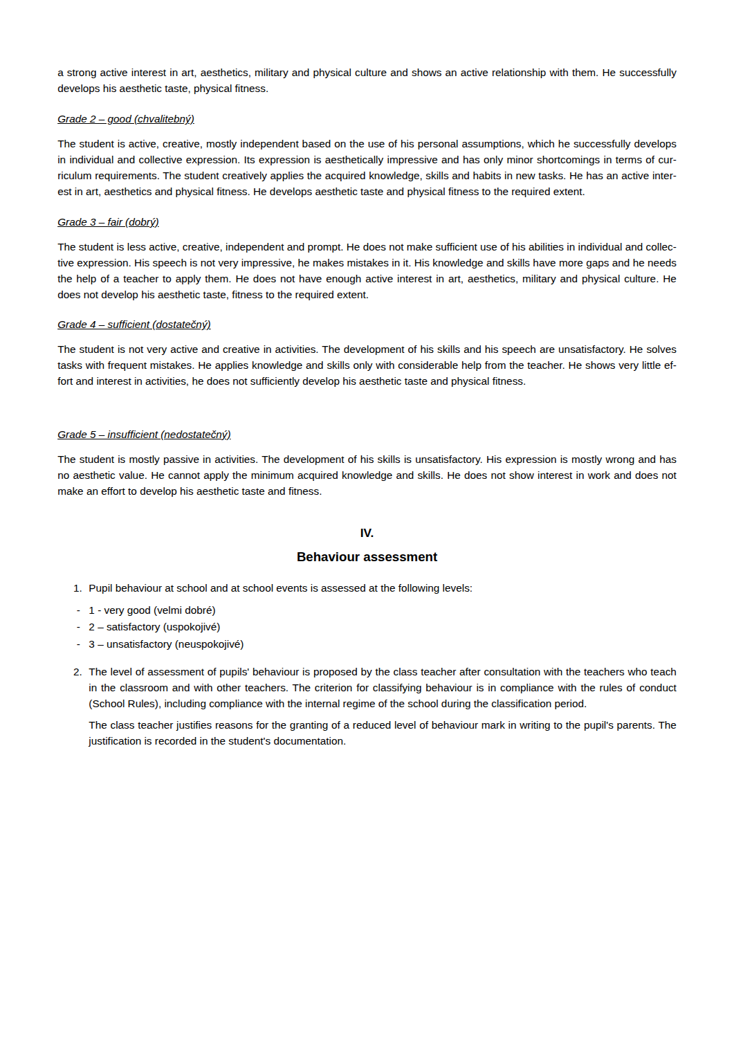a strong active interest in art, aesthetics, military and physical culture and shows an active relationship with them. He successfully develops his aesthetic taste, physical fitness.
Grade 2 – good (chvalitebný)
The student is active, creative, mostly independent based on the use of his personal assumptions, which he successfully develops in individual and collective expression. Its expression is aesthetically impressive and has only minor shortcomings in terms of curriculum requirements. The student creatively applies the acquired knowledge, skills and habits in new tasks. He has an active interest in art, aesthetics and physical fitness. He develops aesthetic taste and physical fitness to the required extent.
Grade 3 – fair (dobrý)
The student is less active, creative, independent and prompt. He does not make sufficient use of his abilities in individual and collective expression. His speech is not very impressive, he makes mistakes in it. His knowledge and skills have more gaps and he needs the help of a teacher to apply them. He does not have enough active interest in art, aesthetics, military and physical culture. He does not develop his aesthetic taste, fitness to the required extent.
Grade 4 – sufficient (dostatečný)
The student is not very active and creative in activities. The development of his skills and his speech are unsatisfactory. He solves tasks with frequent mistakes. He applies knowledge and skills only with considerable help from the teacher. He shows very little effort and interest in activities, he does not sufficiently develop his aesthetic taste and physical fitness.
Grade 5 – insufficient (nedostatečný)
The student is mostly passive in activities. The development of his skills is unsatisfactory. His expression is mostly wrong and has no aesthetic value. He cannot apply the minimum acquired knowledge and skills. He does not show interest in work and does not make an effort to develop his aesthetic taste and fitness.
IV.
Behaviour assessment
Pupil behaviour at school and at school events is assessed at the following levels:
1 - very good (velmi dobré)
2 – satisfactory (uspokojivé)
3 – unsatisfactory (neuspokojivé)
The level of assessment of pupils' behaviour is proposed by the class teacher after consultation with the teachers who teach in the classroom and with other teachers. The criterion for classifying behaviour is in compliance with the rules of conduct (School Rules), including compliance with the internal regime of the school during the classification period.
The class teacher justifies reasons for the granting of a reduced level of behaviour mark in writing to the pupil's parents. The justification is recorded in the student's documentation.